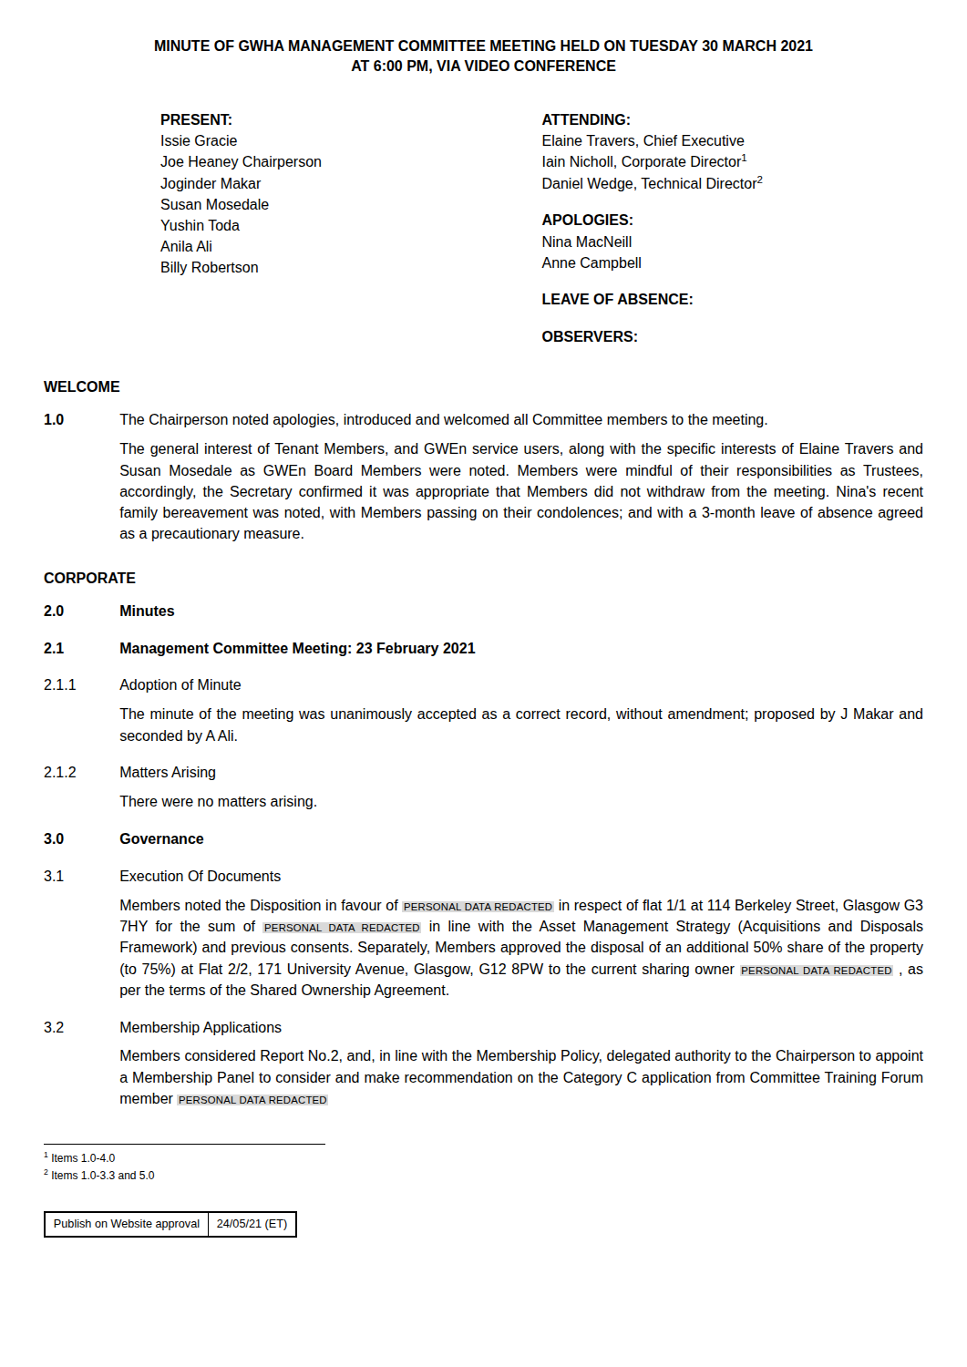MINUTE OF GWHA MANAGEMENT COMMITTEE MEETING HELD ON TUESDAY 30 MARCH 2021
AT 6:00 PM, VIA VIDEO CONFERENCE
| Present: Issie Gracie Joe Heaney Chairperson Joginder Makar Susan Mosedale Yushin Toda Anila Ali Billy Robertson | Attending: Elaine Travers, Chief Executive Iain Nicholl, Corporate Director 1 Daniel Wedge, Technical Director 2 Apologies: Nina MacNeill Anne Campbell Leave of absence: Observers: |
Welcome
1.0
The Chairperson noted apologies, introduced and welcomed all Committee members to the meeting.
The general interest of Tenant Members, and GWEn service users, along with the specific interests of Elaine Travers and Susan Mosedale as GWEn Board Members were noted. Members were mindful of their responsibilities as Trustees, accordingly, the Secretary confirmed it was appropriate that Members did not withdraw from the meeting. Nina's recent family bereavement was noted, with Members passing on their condolences; and with a 3-month leave of absence agreed as a precautionary measure.
Corporate
2.0
Minutes
2.1
Management Committee Meeting: 23 February 2021
2.1.1
Adoption of Minute
The minute of the meeting was unanimously accepted as a correct record, without amendment; proposed by J Makar and seconded by A Ali.
2.1.2
Matters Arising
There were no matters arising.
3.0
Governance
3.1
Execution Of Documents
Members noted the Disposition in favour of Personal data redacted in respect of flat 1/1 at 114 Berkeley Street, Glasgow G3 7HY for the sum of Personal data redacted in line with the Asset Management Strategy (Acquisitions and Disposals Framework) and previous consents. Separately, Members approved the disposal of an additional 50% share of the property (to 75%) at Flat 2/2, 171 University Avenue, Glasgow, G12 8PW to the current sharing owner Personal data redacted , as per the terms of the Shared Ownership Agreement.
3.2
Membership Applications
Members considered Report No.2, and, in line with the Membership Policy, delegated authority to the Chairperson to appoint a Membership Panel to consider and make recommendation on the Category C application from Committee Training Forum member Personal data redacted
1 Items 1.0-4.0
2 Items 1.0-3.3 and 5.0
| Publish on Website approval | 24/05/21 (ET) |